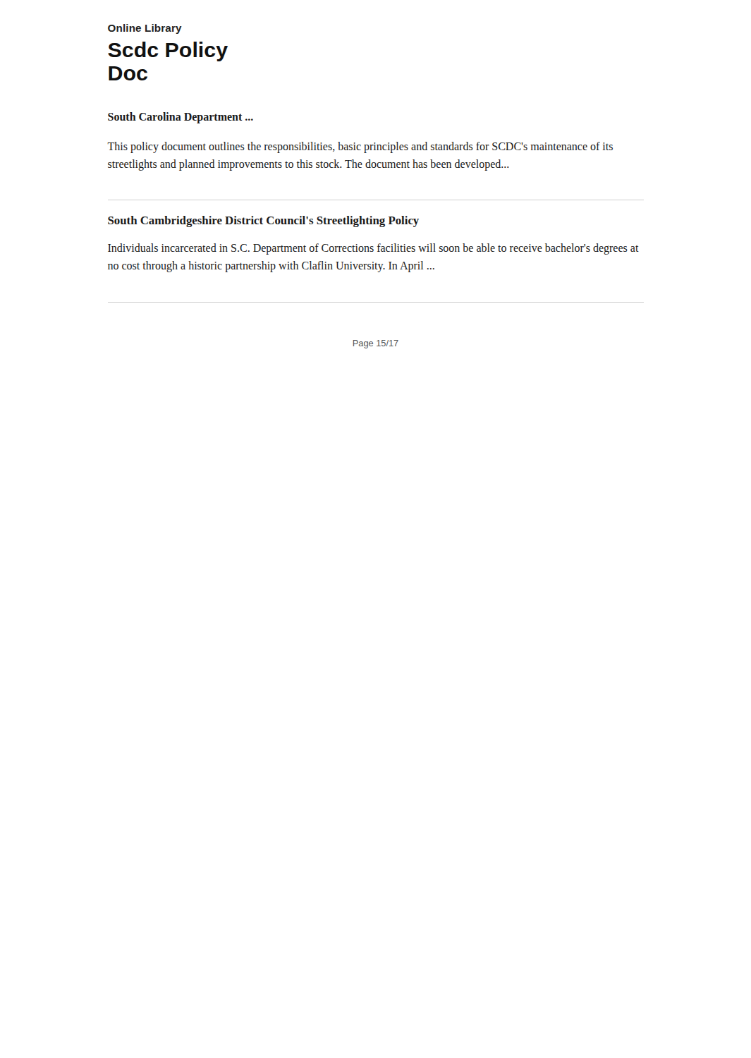Online Library
Scdc Policy Doc
South Carolina Department ...
This policy document outlines the responsibilities, basic principles and standards for SCDC's maintenance of its streetlights and planned improvements to this stock. The document has been developed...
South Cambridgeshire District Council's Streetlighting Policy
Individuals incarcerated in S.C. Department of Corrections facilities will soon be able to receive bachelor's degrees at no cost through a historic partnership with Claflin University. In April ...
Page 15/17